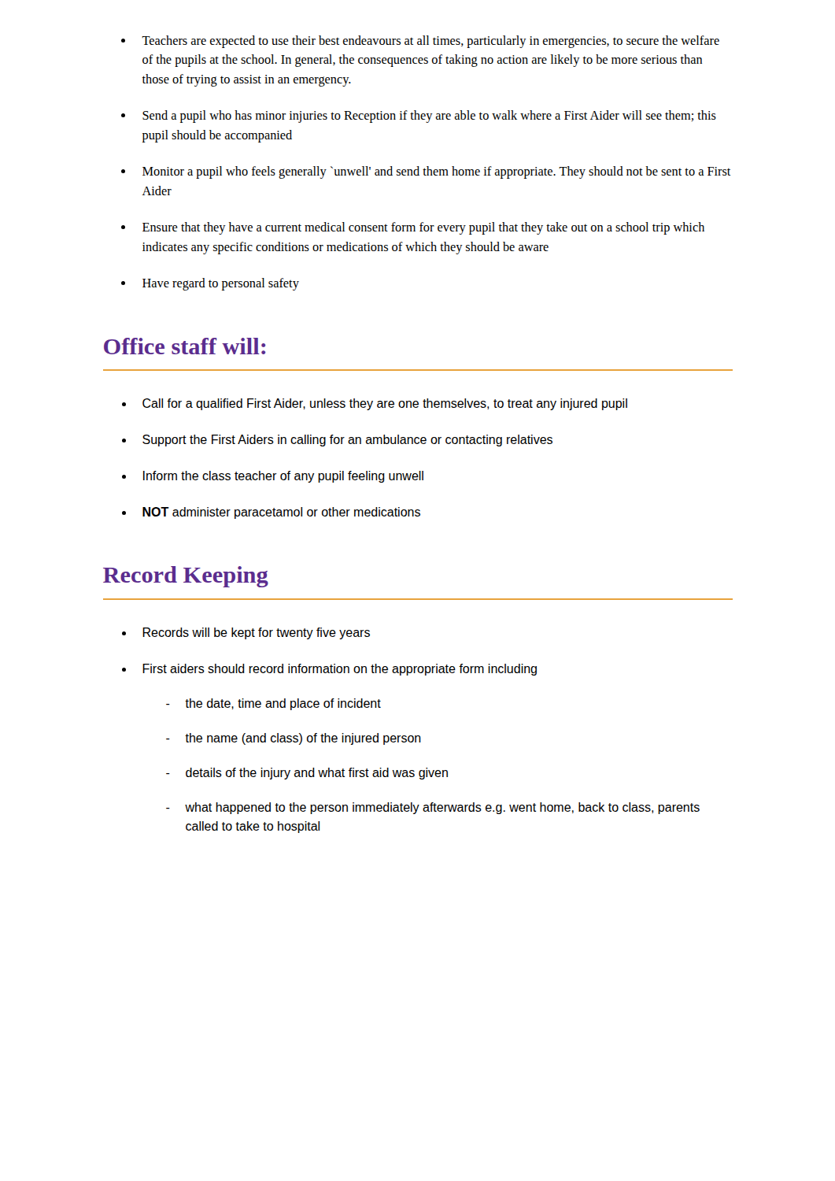Teachers are expected to use their best endeavours at all times, particularly in emergencies, to secure the welfare of the pupils at the school. In general, the consequences of taking no action are likely to be more serious than those of trying to assist in an emergency.
Send a pupil who has minor injuries to Reception if they are able to walk where a First Aider will see them; this pupil should be accompanied
Monitor a pupil who feels generally `unwell' and send them home if appropriate. They should not be sent to a First Aider
Ensure that they have a current medical consent form for every pupil that they take out on a school trip which indicates any specific conditions or medications of which they should be aware
Have regard to personal safety
Office staff will:
Call for a qualified First Aider, unless they are one themselves, to treat any injured pupil
Support the First Aiders in calling for an ambulance or contacting relatives
Inform the class teacher of any pupil feeling unwell
NOT administer paracetamol or other medications
Record Keeping
Records will be kept for twenty five years
First aiders should record information on the appropriate form including
the date, time and place of incident
the name (and class) of the injured person
details of the injury and what first aid was given
what happened to the person immediately afterwards e.g. went home, back to class, parents called to take to hospital